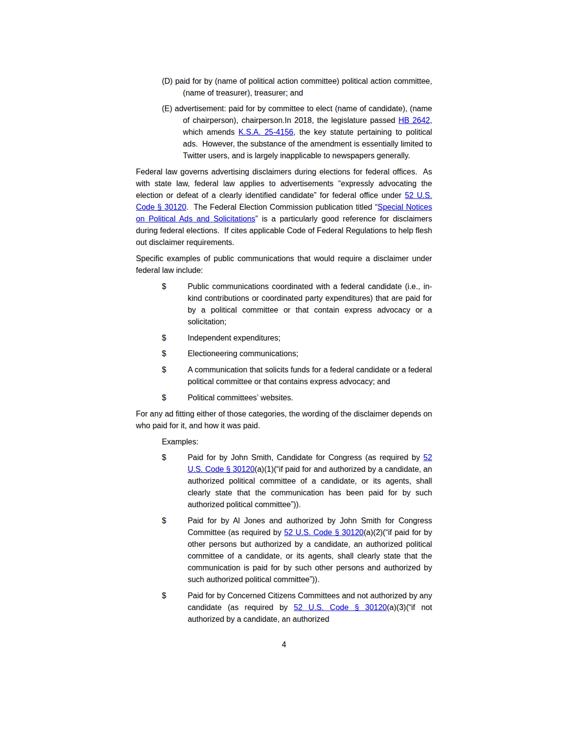(D) paid for by (name of political action committee) political action committee, (name of treasurer), treasurer; and
(E) advertisement: paid for by committee to elect (name of candidate), (name of chairperson), chairperson.In 2018, the legislature passed HB 2642, which amends K.S.A. 25-4156, the key statute pertaining to political ads. However, the substance of the amendment is essentially limited to Twitter users, and is largely inapplicable to newspapers generally.
Federal law governs advertising disclaimers during elections for federal offices. As with state law, federal law applies to advertisements “expressly advocating the election or defeat of a clearly identified candidate” for federal office under 52 U.S. Code § 30120. The Federal Election Commission publication titled “Special Notices on Political Ads and Solicitations” is a particularly good reference for disclaimers during federal elections. If cites applicable Code of Federal Regulations to help flesh out disclaimer requirements.
Specific examples of public communications that would require a disclaimer under federal law include:
$Public communications coordinated with a federal candidate (i.e., in-kind contributions or coordinated party expenditures) that are paid for by a political committee or that contain express advocacy or a solicitation;
$Independent expenditures;
$Electioneering communications;
$A communication that solicits funds for a federal candidate or a federal political committee or that contains express advocacy; and
$Political committees’ websites.
For any ad fitting either of those categories, the wording of the disclaimer depends on who paid for it, and how it was paid.
Examples:
$Paid for by John Smith, Candidate for Congress (as required by 52 U.S. Code § 30120(a)(1)(“if paid for and authorized by a candidate, an authorized political committee of a candidate, or its agents, shall clearly state that the communication has been paid for by such authorized political committee”)).
$Paid for by Al Jones and authorized by John Smith for Congress Committee (as required by 52 U.S. Code § 30120(a)(2)(“if paid for by other persons but authorized by a candidate, an authorized political committee of a candidate, or its agents, shall clearly state that the communication is paid for by such other persons and authorized by such authorized political committee”)).
$Paid for by Concerned Citizens Committees and not authorized by any candidate (as required by 52 U.S. Code § 30120(a)(3)(“if not authorized by a candidate, an authorized
4